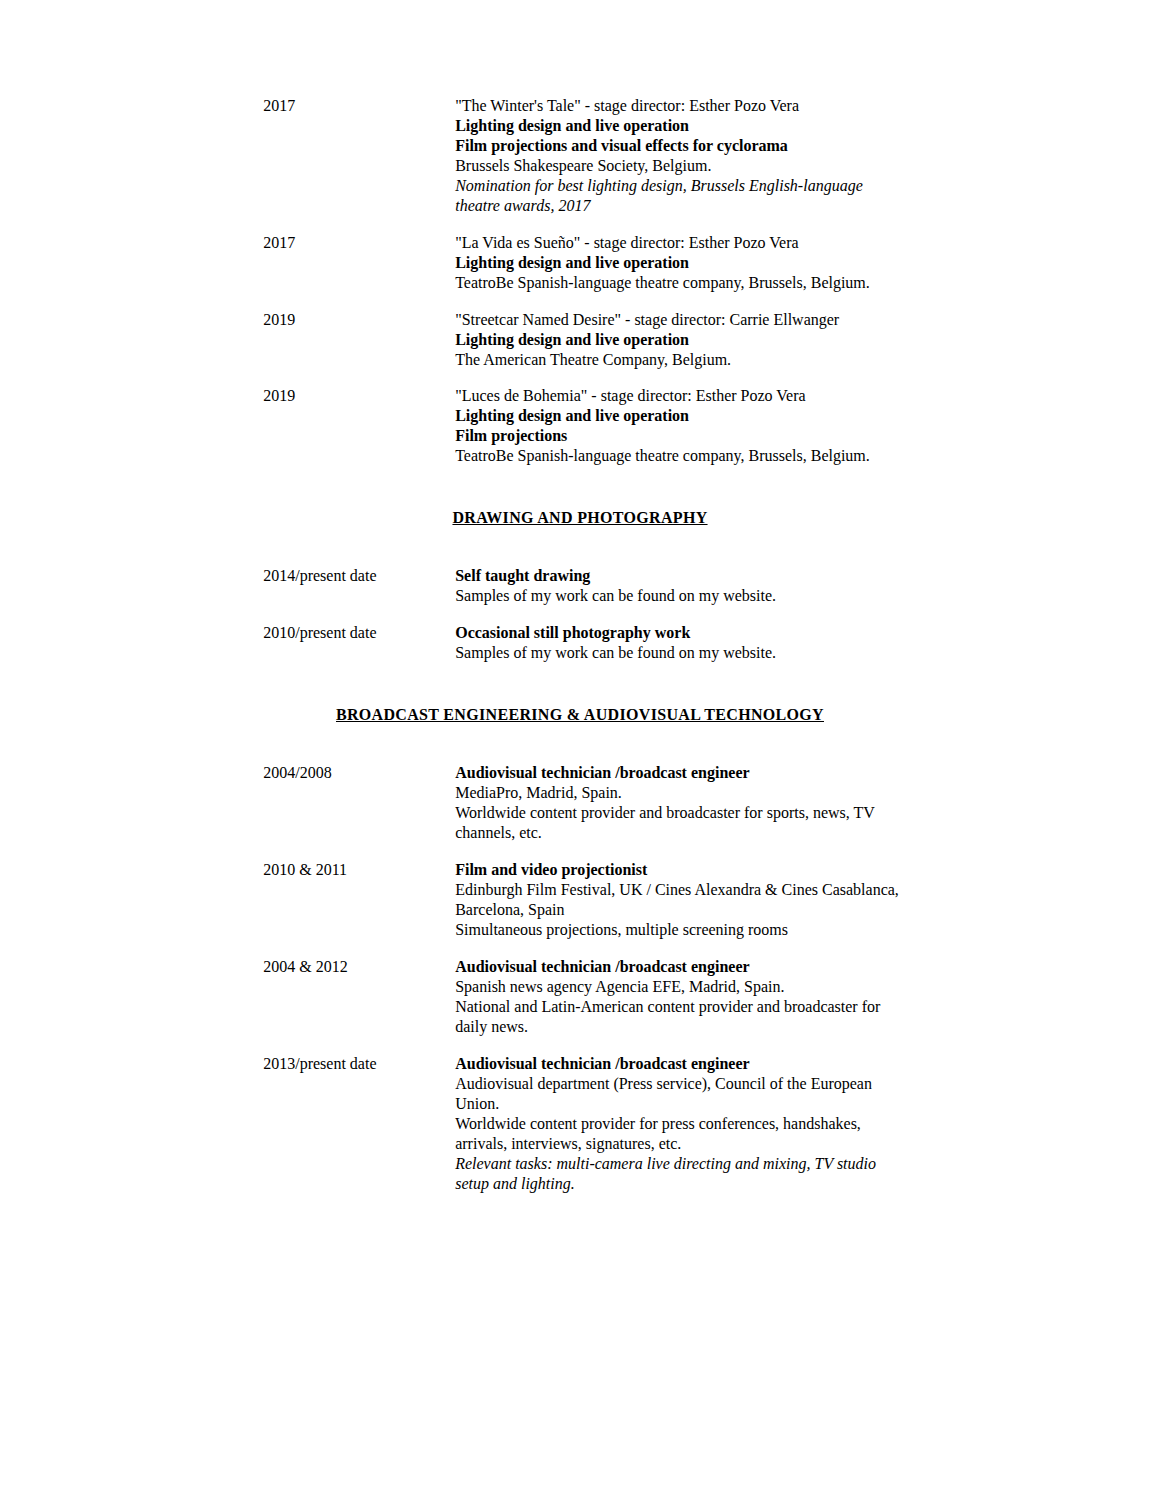2017
"The Winter's Tale" - stage director: Esther Pozo Vera Lighting design and live operation Film projections and visual effects for cyclorama Brussels Shakespeare Society, Belgium. Nomination for best lighting design, Brussels English-language theatre awards, 2017
2017
"La Vida es Sueño" - stage director: Esther Pozo Vera Lighting design and live operation TeatroBe Spanish-language theatre company, Brussels, Belgium.
2019
"Streetcar Named Desire" - stage director: Carrie Ellwanger Lighting design and live operation The American Theatre Company, Belgium.
2019
"Luces de Bohemia" - stage director: Esther Pozo Vera Lighting design and live operation Film projections TeatroBe Spanish-language theatre company, Brussels, Belgium.
DRAWING AND PHOTOGRAPHY
2014/present date
Self taught drawing Samples of my work can be found on my website.
2010/present date
Occasional still photography work Samples of my work can be found on my website.
BROADCAST ENGINEERING & AUDIOVISUAL TECHNOLOGY
2004/2008
Audiovisual technician /broadcast engineer MediaPro, Madrid, Spain. Worldwide content provider and broadcaster for sports, news, TV channels, etc.
2010 & 2011
Film and video projectionist Edinburgh Film Festival, UK / Cines Alexandra & Cines Casablanca, Barcelona, Spain Simultaneous projections, multiple screening rooms
2004 & 2012
Audiovisual technician /broadcast engineer Spanish news agency Agencia EFE, Madrid, Spain. National and Latin-American content provider and broadcaster for daily news.
2013/present date
Audiovisual technician /broadcast engineer Audiovisual department (Press service), Council of the European Union. Worldwide content provider for press conferences, handshakes, arrivals, interviews, signatures, etc. Relevant tasks: multi-camera live directing and mixing, TV studio setup and lighting.